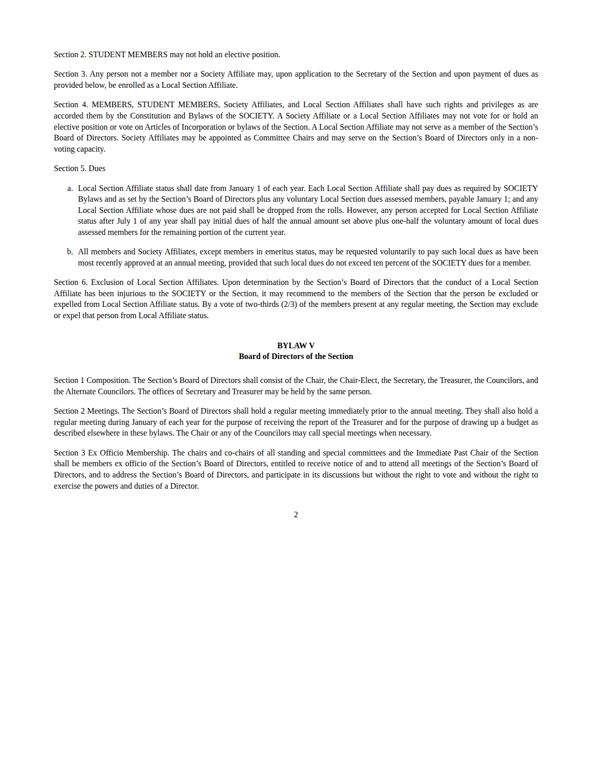Section 2. STUDENT MEMBERS may not hold an elective position.
Section 3. Any person not a member nor a Society Affiliate may, upon application to the Secretary of the Section and upon payment of dues as provided below, be enrolled as a Local Section Affiliate.
Section 4. MEMBERS, STUDENT MEMBERS, Society Affiliates, and Local Section Affiliates shall have such rights and privileges as are accorded them by the Constitution and Bylaws of the SOCIETY. A Society Affiliate or a Local Section Affiliates may not vote for or hold an elective position or vote on Articles of Incorporation or bylaws of the Section. A Local Section Affiliate may not serve as a member of the Section’s Board of Directors. Society Affiliates may be appointed as Committee Chairs and may serve on the Section’s Board of Directors only in a non-voting capacity.
Section 5. Dues
Local Section Affiliate status shall date from January 1 of each year. Each Local Section Affiliate shall pay dues as required by SOCIETY Bylaws and as set by the Section’s Board of Directors plus any voluntary Local Section dues assessed members, payable January 1; and any Local Section Affiliate whose dues are not paid shall be dropped from the rolls. However, any person accepted for Local Section Affiliate status after July 1 of any year shall pay initial dues of half the annual amount set above plus one-half the voluntary amount of local dues assessed members for the remaining portion of the current year.
All members and Society Affiliates, except members in emeritus status, may be requested voluntarily to pay such local dues as have been most recently approved at an annual meeting, provided that such local dues do not exceed ten percent of the SOCIETY dues for a member.
Section 6. Exclusion of Local Section Affiliates. Upon determination by the Section’s Board of Directors that the conduct of a Local Section Affiliate has been injurious to the SOCIETY or the Section, it may recommend to the members of the Section that the person be excluded or expelled from Local Section Affiliate status. By a vote of two-thirds (2/3) of the members present at any regular meeting, the Section may exclude or expel that person from Local Affiliate status.
BYLAW VBoard of Directors of the Section
Section 1 Composition. The Section’s Board of Directors shall consist of the Chair, the Chair-Elect, the Secretary, the Treasurer, the Councilors, and the Alternate Councilors. The offices of Secretary and Treasurer may be held by the same person.
Section 2 Meetings. The Section’s Board of Directors shall hold a regular meeting immediately prior to the annual meeting. They shall also hold a regular meeting during January of each year for the purpose of receiving the report of the Treasurer and for the purpose of drawing up a budget as described elsewhere in these bylaws. The Chair or any of the Councilors may call special meetings when necessary.
Section 3 Ex Officio Membership. The chairs and co-chairs of all standing and special committees and the Immediate Past Chair of the Section shall be members ex officio of the Section’s Board of Directors, entitled to receive notice of and to attend all meetings of the Section’s Board of Directors, and to address the Section’s Board of Directors, and participate in its discussions but without the right to vote and without the right to exercise the powers and duties of a Director.
2